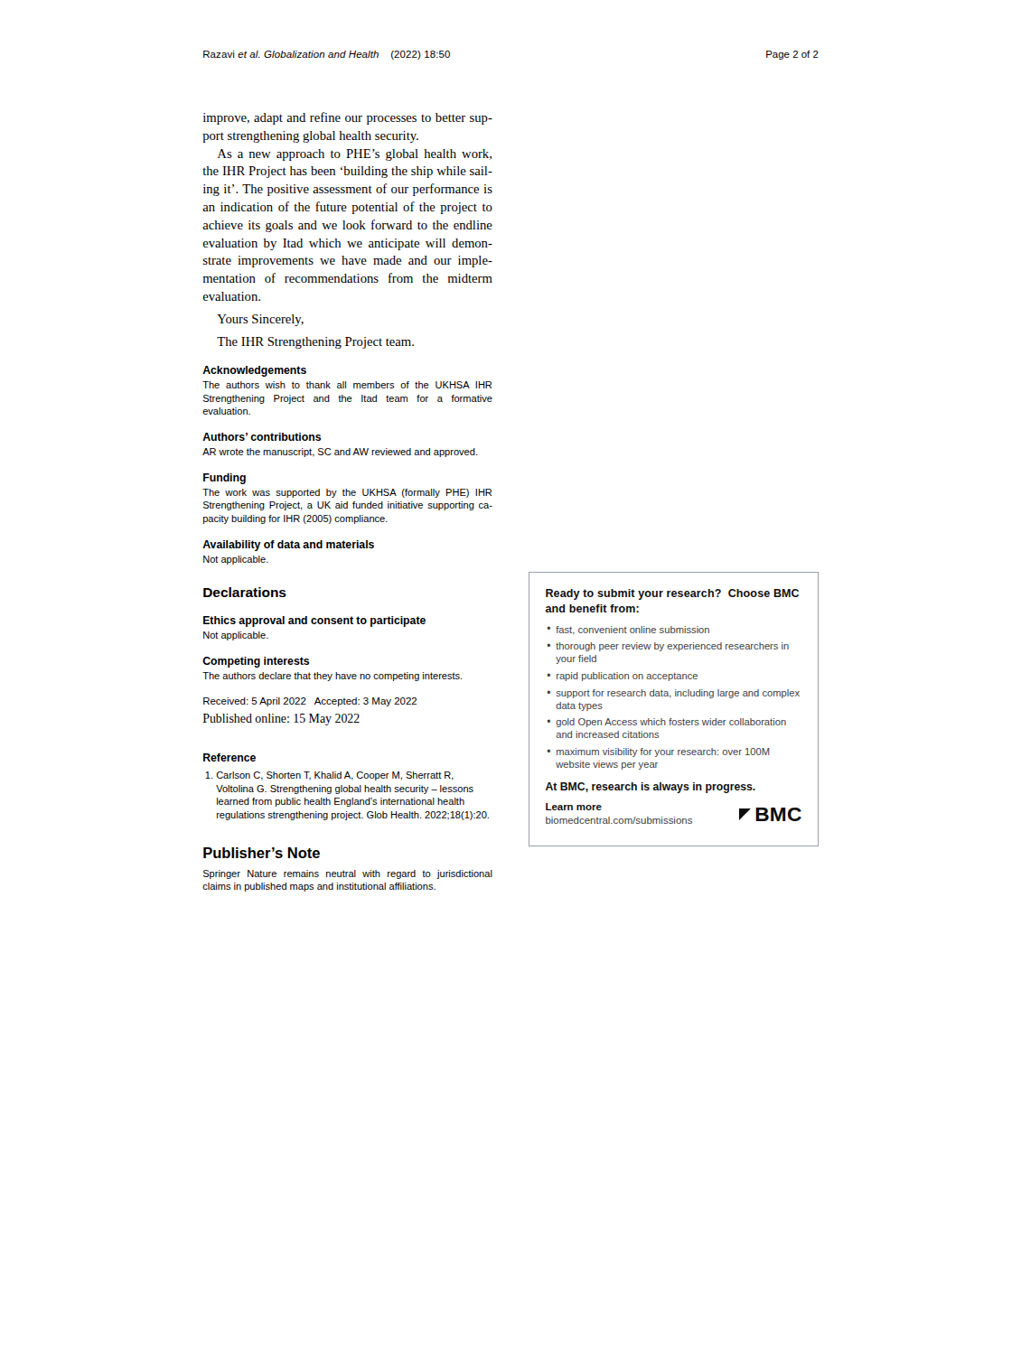Razavi et al. Globalization and Health(2022) 18:50
Page 2 of 2
improve, adapt and refine our processes to better support strengthening global health security.
As a new approach to PHE’s global health work, the IHR Project has been ‘building the ship while sailing it’. The positive assessment of our performance is an indication of the future potential of the project to achieve its goals and we look forward to the endline evaluation by Itad which we anticipate will demonstrate improvements we have made and our implementation of recommendations from the midterm evaluation.
Yours Sincerely,
The IHR Strengthening Project team.
Acknowledgements
The authors wish to thank all members of the UKHSA IHR Strengthening Project and the Itad team for a formative evaluation.
Authors’ contributions
AR wrote the manuscript, SC and AW reviewed and approved.
Funding
The work was supported by the UKHSA (formally PHE) IHR Strengthening Project, a UK aid funded initiative supporting capacity building for IHR (2005) compliance.
Availability of data and materials
Not applicable.
Declarations
Ethics approval and consent to participate
Not applicable.
Competing interests
The authors declare that they have no competing interests.
Received: 5 April 2022 Accepted: 3 May 2022
Published online: 15 May 2022
Reference
Carlson C, Shorten T, Khalid A, Cooper M, Sherratt R, Voltolina G. Strengthening global health security – lessons learned from public health England’s international health regulations strengthening project. Glob Health. 2022;18(1):20.
Publisher’s Note
Springer Nature remains neutral with regard to jurisdictional claims in published maps and institutional affiliations.
Ready to submit your research? Choose BMC and benefit from:
fast, convenient online submission
thorough peer review by experienced researchers in your field
rapid publication on acceptance
support for research data, including large and complex data types
gold Open Access which fosters wider collaboration and increased citations
maximum visibility for your research: over 100M website views per year
At BMC, research is always in progress.
Learn more biomedcentral.com/submissions
BMC